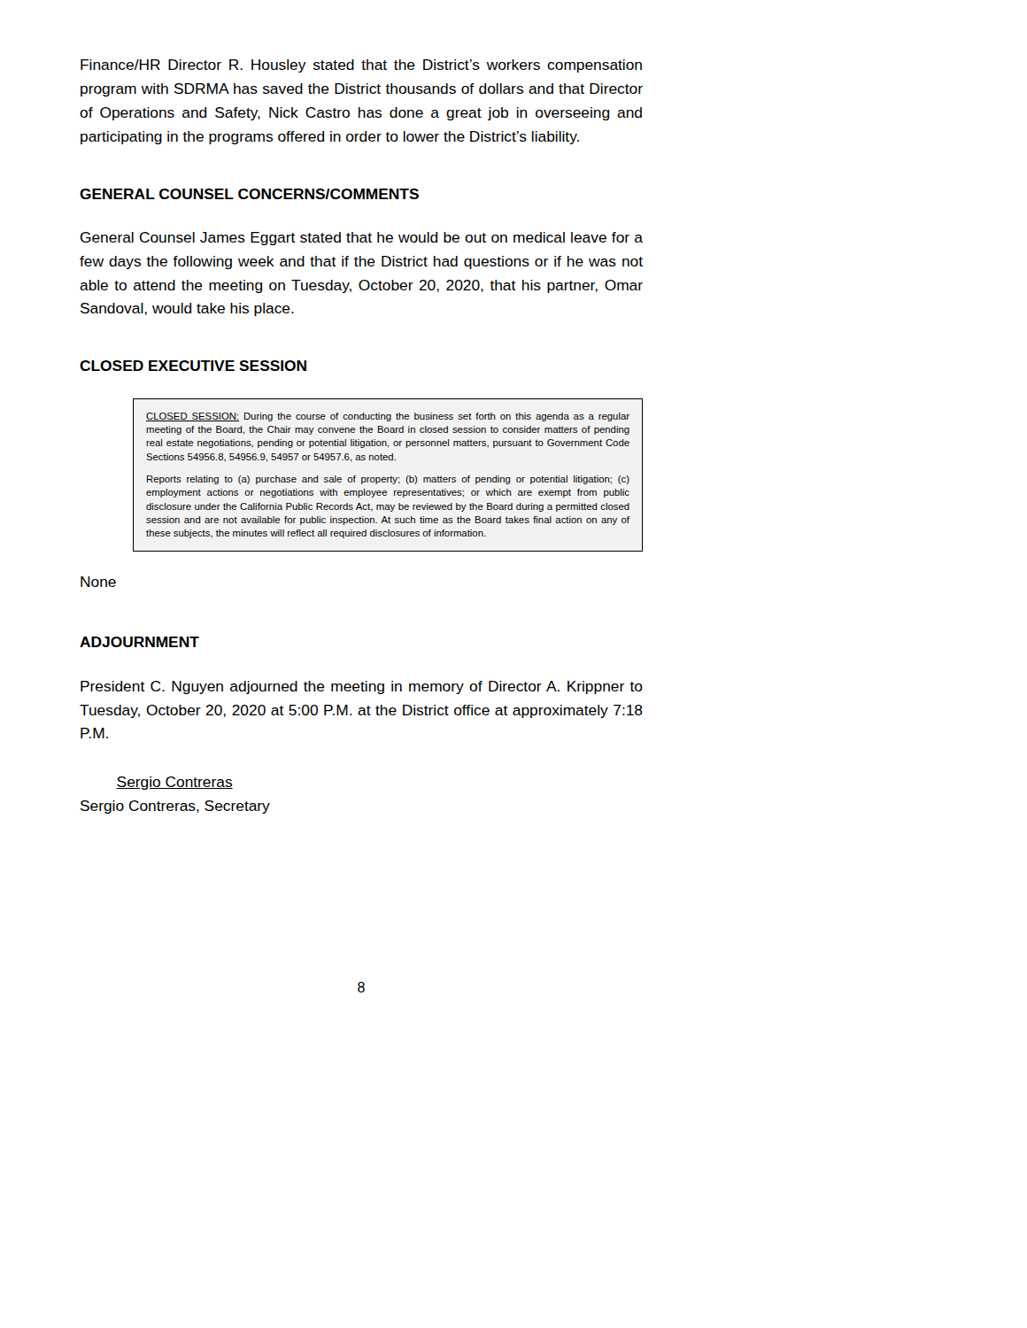Finance/HR Director R. Housley stated that the District’s workers compensation program with SDRMA has saved the District thousands of dollars and that Director of Operations and Safety, Nick Castro has done a great job in overseeing and participating in the programs offered in order to lower the District’s liability.
GENERAL COUNSEL CONCERNS/COMMENTS
General Counsel James Eggart stated that he would be out on medical leave for a few days the following week and that if the District had questions or if he was not able to attend the meeting on Tuesday, October 20, 2020, that his partner, Omar Sandoval, would take his place.
CLOSED EXECUTIVE SESSION
CLOSED SESSION: During the course of conducting the business set forth on this agenda as a regular meeting of the Board, the Chair may convene the Board in closed session to consider matters of pending real estate negotiations, pending or potential litigation, or personnel matters, pursuant to Government Code Sections 54956.8, 54956.9, 54957 or 54957.6, as noted.
Reports relating to (a) purchase and sale of property; (b) matters of pending or potential litigation; (c) employment actions or negotiations with employee representatives; or which are exempt from public disclosure under the California Public Records Act, may be reviewed by the Board during a permitted closed session and are not available for public inspection. At such time as the Board takes final action on any of these subjects, the minutes will reflect all required disclosures of information.
None
ADJOURNMENT
President C. Nguyen adjourned the meeting in memory of Director A. Krippner to Tuesday, October 20, 2020 at 5:00 P.M. at the District office at approximately 7:18 P.M.
Sergio Contreras
Sergio Contreras, Secretary
8